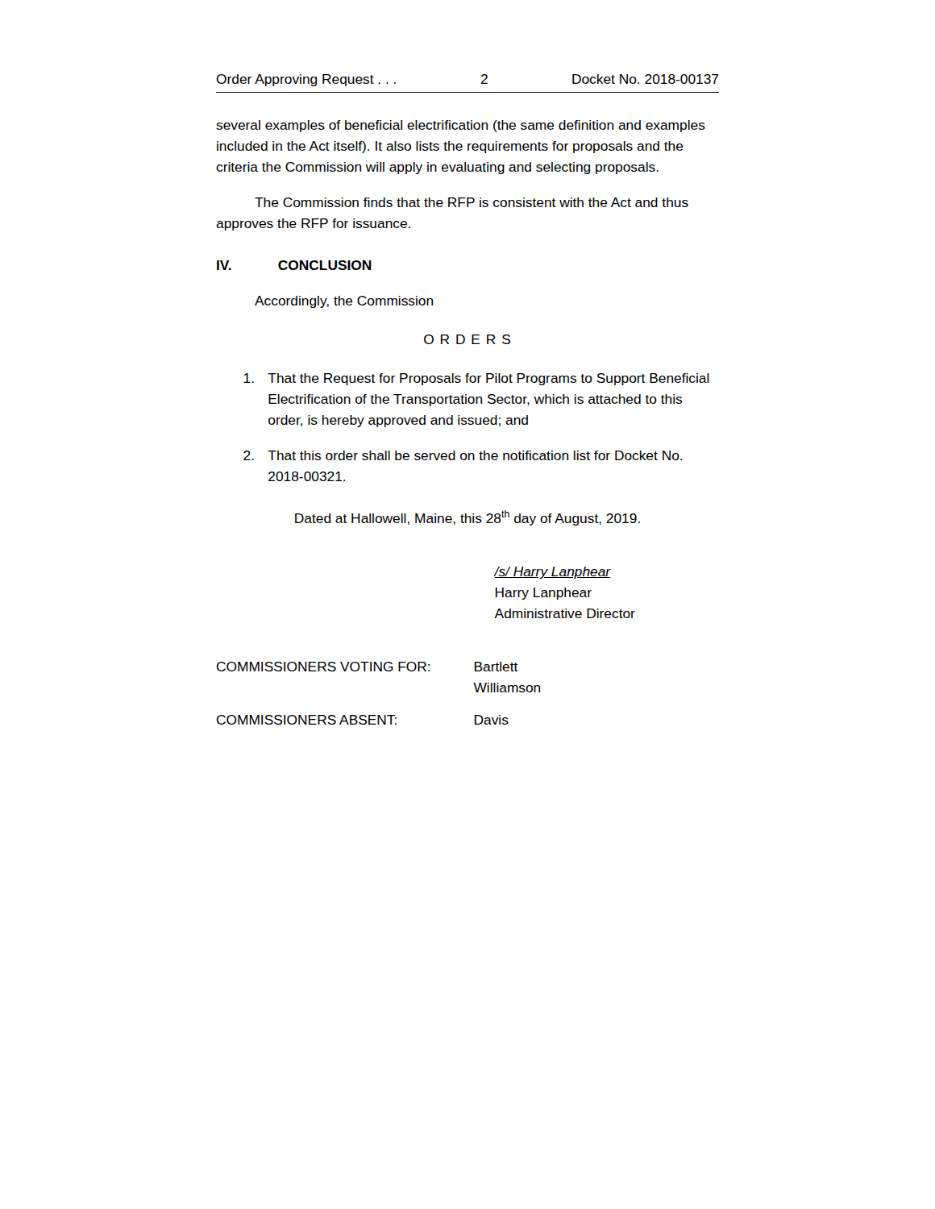Order Approving Request . . .
2
Docket No. 2018-00137
several examples of beneficial electrification (the same definition and examples included in the Act itself). It also lists the requirements for proposals and the criteria the Commission will apply in evaluating and selecting proposals.
The Commission finds that the RFP is consistent with the Act and thus approves the RFP for issuance.
IV. CONCLUSION
Accordingly, the Commission
O R D E R S
That the Request for Proposals for Pilot Programs to Support Beneficial Electrification of the Transportation Sector, which is attached to this order, is hereby approved and issued; and
That this order shall be served on the notification list for Docket No. 2018-00321.
Dated at Hallowell, Maine, this 28th day of August, 2019.
/s/ Harry Lanphear
Harry Lanphear
Administrative Director
| COMMISSIONERS VOTING FOR: | Bartlett Williamson |
| COMMISSIONERS ABSENT: | Davis |